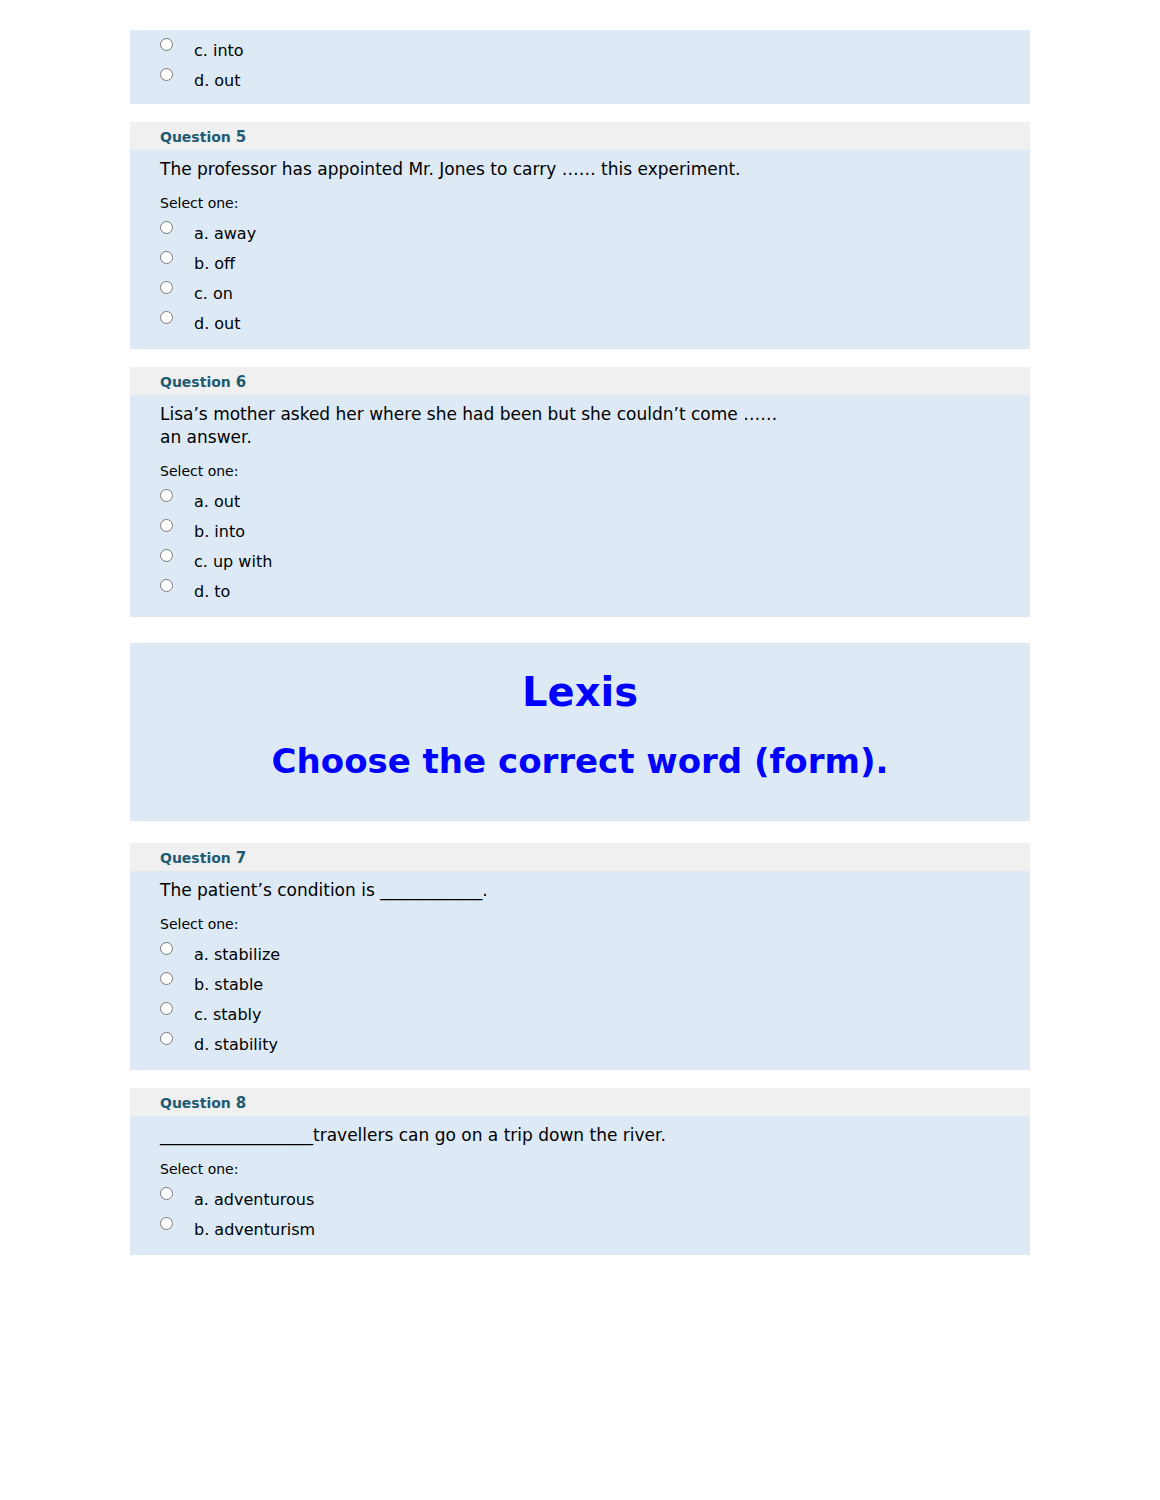c. into
d. out
Question 5
The professor has appointed Mr. Jones to carry …… this experiment.
Select one:
a. away
b. off
c. on
d. out
Question 6
Lisa’s mother asked her where she had been but she couldn’t come ……
an answer.
Select one:
a. out
b. into
c. up with
d. to
Lexis
Choose the correct word (form).
Question 7
The patient’s condition is ____________.
Select one:
a. stabilize
b. stable
c. stably
d. stability
Question 8
__________________travellers can go on a trip down the river.
Select one:
a. adventurous
b. adventurism